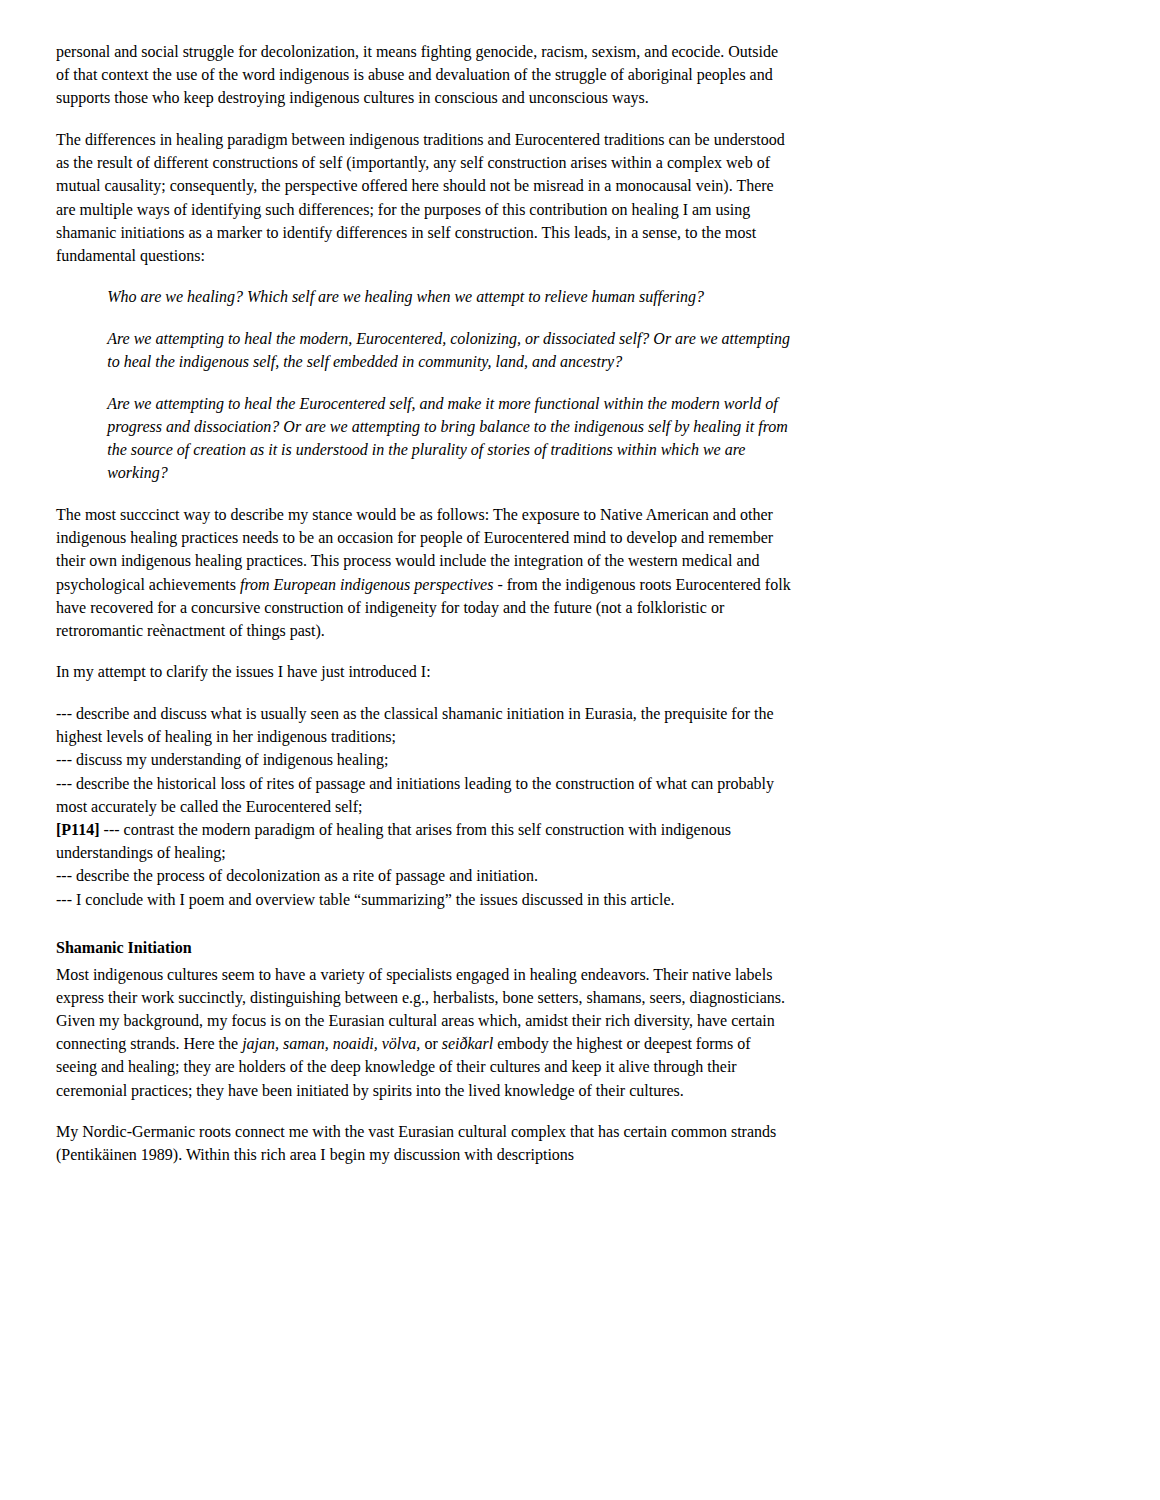personal and social struggle for decolonization, it means fighting genocide, racism, sexism, and ecocide. Outside of that context the use of the word indigenous is abuse and devaluation of the struggle of aboriginal peoples and supports those who keep destroying indigenous cultures in conscious and unconscious ways.
The differences in healing paradigm between indigenous traditions and Eurocentered traditions can be understood as the result of different constructions of self (importantly, any self construction arises within a complex web of mutual causality; consequently, the perspective offered here should not be misread in a monocausal vein). There are multiple ways of identifying such differences; for the purposes of this contribution on healing I am using shamanic initiations as a marker to identify differences in self construction. This leads, in a sense, to the most fundamental questions:
Who are we healing? Which self are we healing when we attempt to relieve human suffering?
Are we attempting to heal the modern, Eurocentered, colonizing, or dissociated self? Or are we attempting to heal the indigenous self, the self embedded in community, land, and ancestry?
Are we attempting to heal the Eurocentered self, and make it more functional within the modern world of progress and dissociation? Or are we attempting to bring balance to the indigenous self by healing it from the source of creation as it is understood in the plurality of stories of traditions within which we are working?
The most succcinct way to describe my stance would be as follows: The exposure to Native American and other indigenous healing practices needs to be an occasion for people of Eurocentered mind to develop and remember their own indigenous healing practices. This process would include the integration of the western medical and psychological achievements from European indigenous perspectives - from the indigenous roots Eurocentered folk have recovered for a concursive construction of indigeneity for today and the future (not a folkloristic or retroromantic reènactment of things past).
In my attempt to clarify the issues I have just introduced I:
--- describe and discuss what is usually seen as the classical shamanic initiation in Eurasia, the prequisite for the highest levels of healing in her indigenous traditions;
--- discuss my understanding of indigenous healing;
--- describe the historical loss of rites of passage and initiations leading to the construction of what can probably most accurately be called the Eurocentered self;
[P114] --- contrast the modern paradigm of healing that arises from this self construction with indigenous understandings of healing;
--- describe the process of decolonization as a rite of passage and initiation.
--- I conclude with I poem and overview table “summarizing” the issues discussed in this article.
Shamanic Initiation
Most indigenous cultures seem to have a variety of specialists engaged in healing endeavors. Their native labels express their work succinctly, distinguishing between e.g., herbalists, bone setters, shamans, seers, diagnosticians. Given my background, my focus is on the Eurasian cultural areas which, amidst their rich diversity, have certain connecting strands. Here the jajan, saman, noaidi, völva, or seiðkarl embody the highest or deepest forms of seeing and healing; they are holders of the deep knowledge of their cultures and keep it alive through their ceremonial practices; they have been initiated by spirits into the lived knowledge of their cultures.
My Nordic-Germanic roots connect me with the vast Eurasian cultural complex that has certain common strands (Pentikäinen 1989). Within this rich area I begin my discussion with descriptions